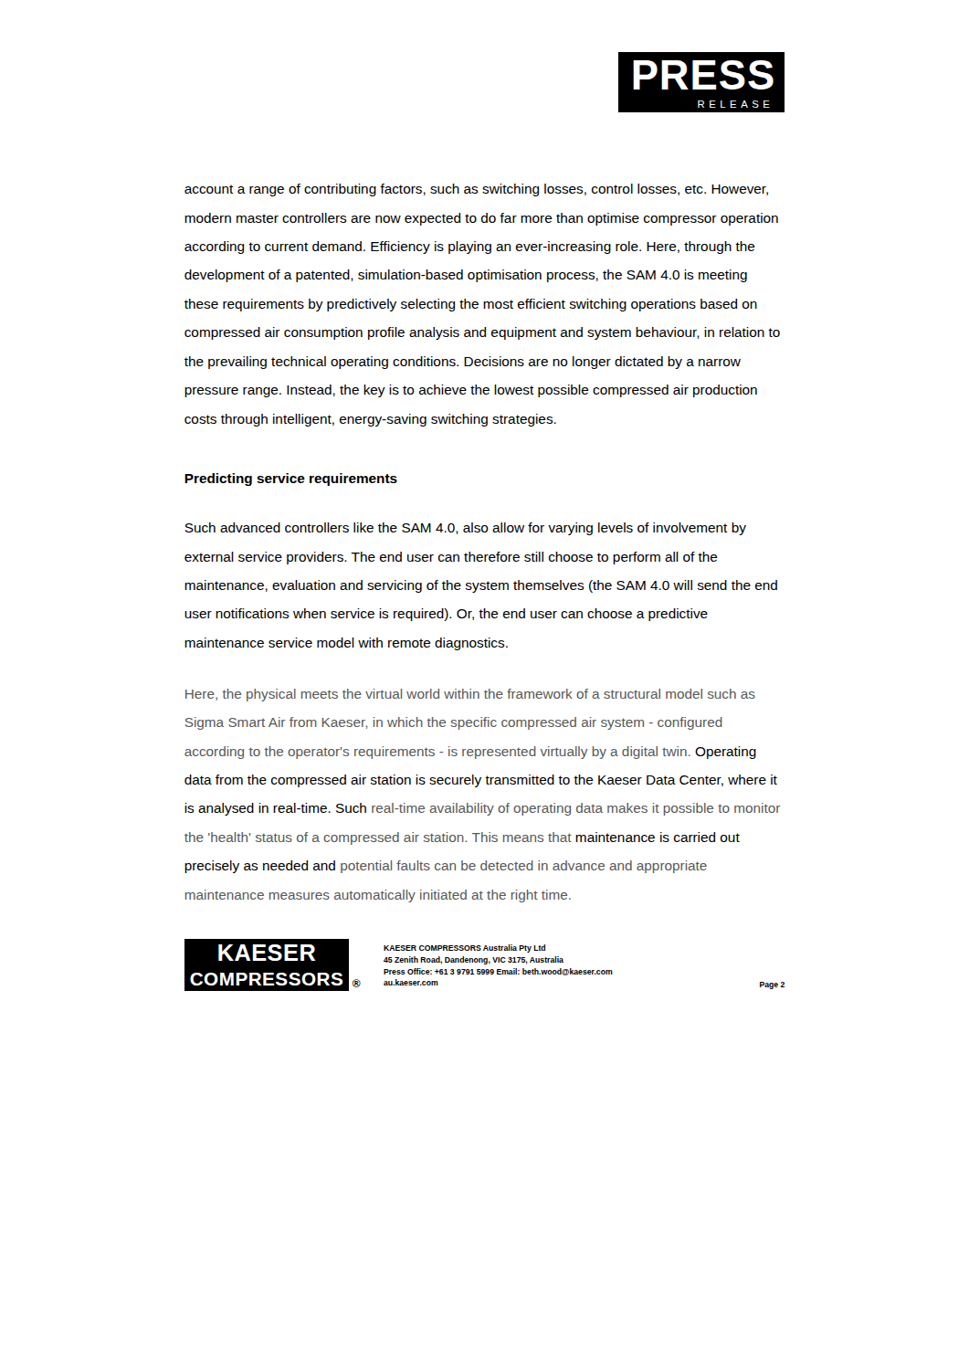PRESS
RELEASE
account a range of contributing factors, such as switching losses, control losses, etc. However, modern master controllers are now expected to do far more than optimise compressor operation according to current demand. Efficiency is playing an ever-increasing role. Here, through the development of a patented, simulation-based optimisation process, the SAM 4.0 is meeting these requirements by predictively selecting the most efficient switching operations based on compressed air consumption profile analysis and equipment and system behaviour, in relation to the prevailing technical operating conditions. Decisions are no longer dictated by a narrow pressure range. Instead, the key is to achieve the lowest possible compressed air production costs through intelligent, energy-saving switching strategies.
Predicting service requirements
Such advanced controllers like the SAM 4.0, also allow for varying levels of involvement by external service providers. The end user can therefore still choose to perform all of the maintenance, evaluation and servicing of the system themselves (the SAM 4.0 will send the end user notifications when service is required). Or, the end user can choose a predictive maintenance service model with remote diagnostics.
Here, the physical meets the virtual world within the framework of a structural model such as Sigma Smart Air from Kaeser, in which the specific compressed air system - configured according to the operator's requirements - is represented virtually by a digital twin. Operating data from the compressed air station is securely transmitted to the Kaeser Data Center, where it is analysed in real-time. Such real-time availability of operating data makes it possible to monitor the 'health' status of a compressed air station. This means that maintenance is carried out precisely as needed and potential faults can be detected in advance and appropriate maintenance measures automatically initiated at the right time.
KAESER COMPRESSORS®
KAESER COMPRESSORS Australia Pty Ltd
45 Zenith Road, Dandenong, VIC 3175, Australia
Press Office: +61 3 9791 5999 Email: beth.wood@kaeser.com
au.kaeser.com Page 2